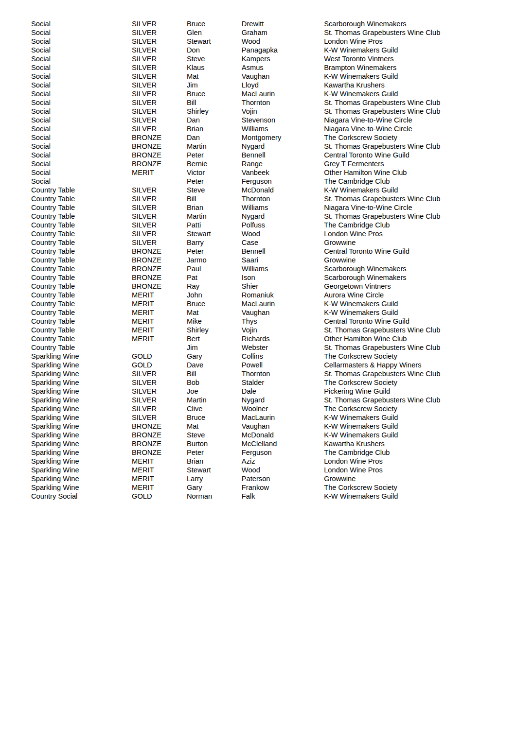| Social | SILVER | Bruce | Drewitt | Scarborough Winemakers |
| Social | SILVER | Glen | Graham | St. Thomas Grapebusters Wine Club |
| Social | SILVER | Stewart | Wood | London Wine Pros |
| Social | SILVER | Don | Panagapka | K-W Winemakers Guild |
| Social | SILVER | Steve | Kampers | West Toronto Vintners |
| Social | SILVER | Klaus | Asmus | Brampton Winemakers |
| Social | SILVER | Mat | Vaughan | K-W Winemakers Guild |
| Social | SILVER | Jim | Lloyd | Kawartha Krushers |
| Social | SILVER | Bruce | MacLaurin | K-W Winemakers Guild |
| Social | SILVER | Bill | Thornton | St. Thomas Grapebusters Wine Club |
| Social | SILVER | Shirley | Vojin | St. Thomas Grapebusters Wine Club |
| Social | SILVER | Dan | Stevenson | Niagara Vine-to-Wine Circle |
| Social | SILVER | Brian | Williams | Niagara Vine-to-Wine Circle |
| Social | BRONZE | Dan | Montgomery | The Corkscrew Society |
| Social | BRONZE | Martin | Nygard | St. Thomas Grapebusters Wine Club |
| Social | BRONZE | Peter | Bennell | Central Toronto Wine Guild |
| Social | BRONZE | Bernie | Range | Grey T Fermenters |
| Social | MERIT | Victor | Vanbeek | Other Hamilton Wine Club |
| Social | | Peter | Ferguson | The Cambridge Club |
| Country Table | SILVER | Steve | McDonald | K-W Winemakers Guild |
| Country Table | SILVER | Bill | Thornton | St. Thomas Grapebusters Wine Club |
| Country Table | SILVER | Brian | Williams | Niagara Vine-to-Wine Circle |
| Country Table | SILVER | Martin | Nygard | St. Thomas Grapebusters Wine Club |
| Country Table | SILVER | Patti | Polfuss | The Cambridge Club |
| Country Table | SILVER | Stewart | Wood | London Wine Pros |
| Country Table | SILVER | Barry | Case | Growwine |
| Country Table | BRONZE | Peter | Bennell | Central Toronto Wine Guild |
| Country Table | BRONZE | Jarmo | Saari | Growwine |
| Country Table | BRONZE | Paul | Williams | Scarborough Winemakers |
| Country Table | BRONZE | Pat | Ison | Scarborough Winemakers |
| Country Table | BRONZE | Ray | Shier | Georgetown Vintners |
| Country Table | MERIT | John | Romaniuk | Aurora Wine Circle |
| Country Table | MERIT | Bruce | MacLaurin | K-W Winemakers Guild |
| Country Table | MERIT | Mat | Vaughan | K-W Winemakers Guild |
| Country Table | MERIT | Mike | Thys | Central Toronto Wine Guild |
| Country Table | MERIT | Shirley | Vojin | St. Thomas Grapebusters Wine Club |
| Country Table | MERIT | Bert | Richards | Other Hamilton Wine Club |
| Country Table | | Jim | Webster | St. Thomas Grapebusters Wine Club |
| Sparkling Wine | GOLD | Gary | Collins | The Corkscrew Society |
| Sparkling Wine | GOLD | Dave | Powell | Cellarmasters & Happy Winers |
| Sparkling Wine | SILVER | Bill | Thornton | St. Thomas Grapebusters Wine Club |
| Sparkling Wine | SILVER | Bob | Stalder | The Corkscrew Society |
| Sparkling Wine | SILVER | Joe | Dale | Pickering Wine Guild |
| Sparkling Wine | SILVER | Martin | Nygard | St. Thomas Grapebusters Wine Club |
| Sparkling Wine | SILVER | Clive | Woolner | The Corkscrew Society |
| Sparkling Wine | SILVER | Bruce | MacLaurin | K-W Winemakers Guild |
| Sparkling Wine | BRONZE | Mat | Vaughan | K-W Winemakers Guild |
| Sparkling Wine | BRONZE | Steve | McDonald | K-W Winemakers Guild |
| Sparkling Wine | BRONZE | Burton | McClelland | Kawartha Krushers |
| Sparkling Wine | BRONZE | Peter | Ferguson | The Cambridge Club |
| Sparkling Wine | MERIT | Brian | Aziz | London Wine Pros |
| Sparkling Wine | MERIT | Stewart | Wood | London Wine Pros |
| Sparkling Wine | MERIT | Larry | Paterson | Growwine |
| Sparkling Wine | MERIT | Gary | Frankow | The Corkscrew Society |
| Country Social | GOLD | Norman | Falk | K-W Winemakers Guild |